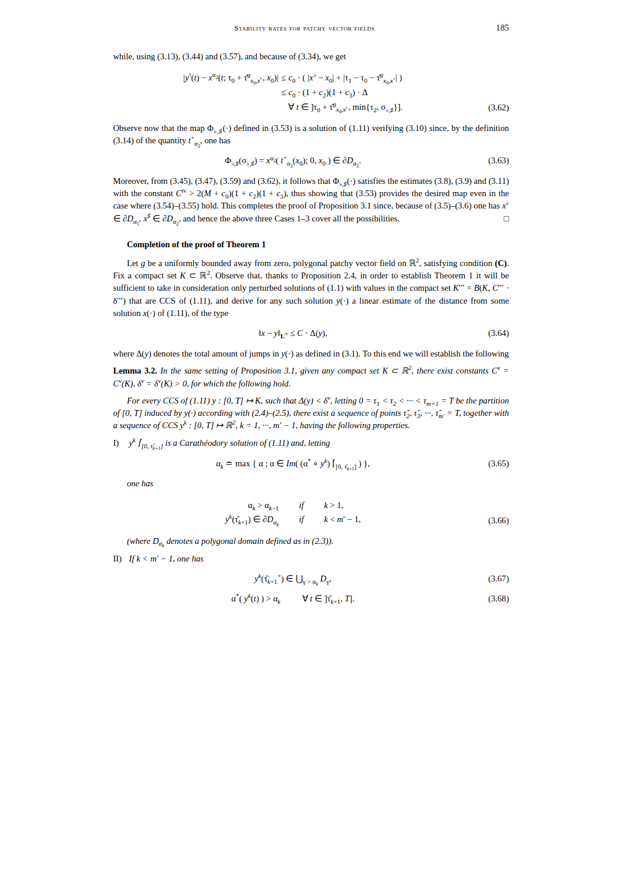Stability rates for patchy vector fields 185
while, using (3.13), (3.44) and (3.57), and because of (3.34), we get
| / y ♮ ( t ) − x α 2 ( t ; τ 0 + τ̂ g x 0 , x ♭ , x 0 )/ | ≤ | c 0 · ( / x ♭ − x 0 / + /τ 1 − τ 0 − τ̂ g x 0 , x ♭ / ) |
| | ≤ | c 0 · (1 + c 2 )(1 + c 3 ) · Δ |
| | | ∀ t ∈ ]τ 0 + τ̂ g x 0 , x ♭ , min{τ 2 , σ ♭,♯ }]. |
(3.62)
Observe now that the map Φ♭,♯(·) defined in (3.53) is a solution of (1.11) verifying (3.10) since, by the definition (3.14) of the quantity t+α2, one has
Φ♭,♯(σ♭,♯) = xα2( t+α2(x0); 0, x0 ) ∈ ∂Dα2.
(3.63)
Moreover, from (3.45), (3.47), (3.59) and (3.62), it follows that Φ♭,♯(·) satisfies the estimates (3.8), (3.9) and (3.11) with the constant Cɪᴠ > 2(M + c0)(1 + c2)(1 + c3), thus showing that (3.53) provides the desired map even in the case where (3.54)–(3.55) hold. This completes the proof of Proposition 3.1 since, because of (3.5)–(3.6) one has x♭ ∈ ∂Dα1, x♯ ∈ ∂Dα2, and hence the above three Cases 1–3 cover all the possibilities. □
Completion of the proof of Theorem 1
Let g be a uniformly bounded away from zero, polygonal patchy vector field on ℝ2, satisfying condition (C). Fix a compact set K ⊂ ℝ2. Observe that, thanks to Proposition 2.4, in order to establish Theorem 1 it will be sufficient to take in consideration only perturbed solutions of (1.1) with values in the compact set K′′′ = B(K, C′′′ · δ′′′) that are CCS of (1.11), and derive for any such solution y(·) a linear estimate of the distance from some solution x(·) of (1.11), of the type
‖x − y‖L∞ ≤ C · Δ(y),
(3.64)
where Δ(y) denotes the total amount of jumps in y(·) as defined in (3.1). To this end we will establish the following
Lemma 3.2. In the same setting of Proposition 3.1, given any compact set K ⊂ ℝ2, there exist constants Cᴠ = Cᴠ(K), δᴠ = δᴠ(K) > 0, for which the following hold.
For every CCS of (1.11) y : [0, T] ↦ K, such that Δ(y) < δᴠ, letting 0 = τ1 < τ2 < ··· < τm+1 = T be the partition of [0, T] induced by y(·) according with (2.4)–(2.5), there exist a sequence of points τ̂2, τ̂3, ···, τ̂m′ = T, together with a sequence of CCS yk : [0, T] ↦ ℝ2, k = 1, ···, m′ − 1, having the following properties.
I) yk ⌈[0, τ̂k+1] is a Carathéodory solution of (1.11) and, letting
αk ≐ max { α ; α ∈ Im( (α* ∘ yk) ⌈[0, τ̂k+1] ) },
(3.65)
one has
| α k > α k −1 | if | k > 1, |
| y k ( τ̂ k +1 ) ∈ ∂ D α k | if | k < m ′ − 1, |
(3.66)
(where Dαk denotes a polygonal domain defined as in (2.3)).
II) If k < m′ − 1, one has
yk(τ̂k+1+) ∈ ⋃γ > αk Dγ,
(3.67)
α*( yk(t) ) > αk ∀ t ∈ ]τ̂k+1, T].
(3.68)